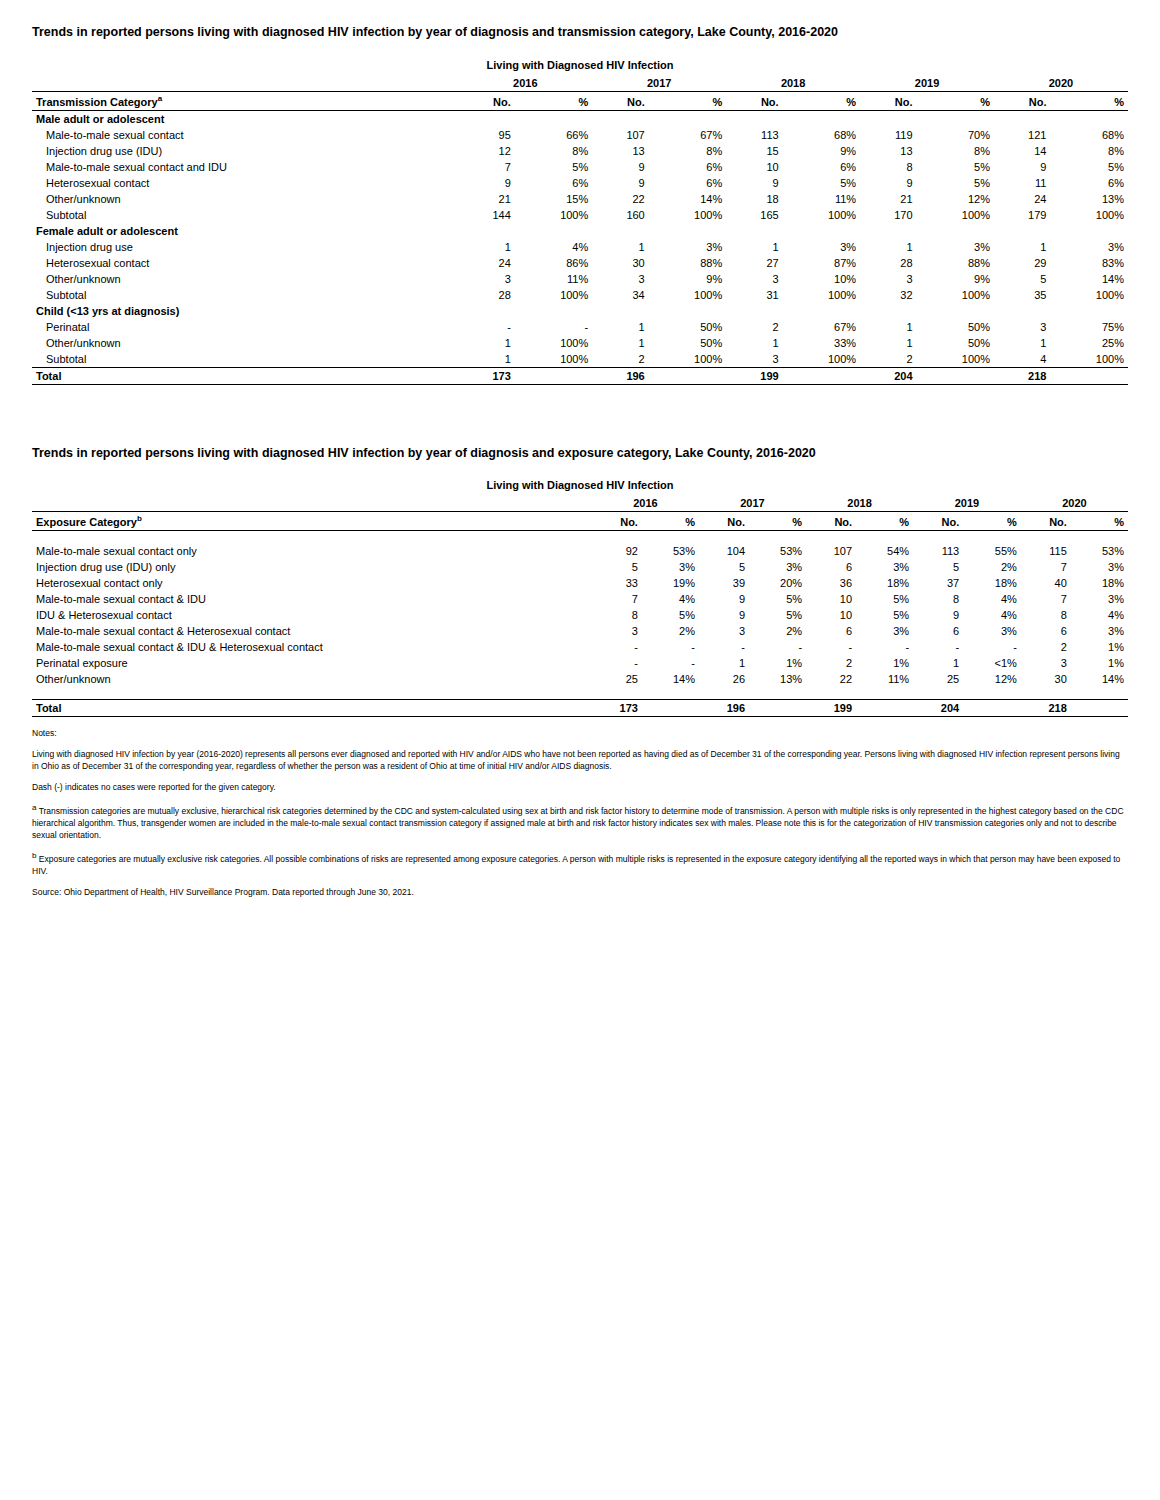Trends in reported persons living with diagnosed HIV infection by year of diagnosis and transmission category, Lake County, 2016-2020
Living with Diagnosed HIV Infection
| | 2016 | 2017 | 2018 | 2019 | 2020 |
| --- | --- | --- | --- | --- | --- |
| Transmission Category a | No. | % | No. | % | No. | % | No. | % | No. | % |
| Male adult or adolescent | | | | | | | | | | |
| Male-to-male sexual contact | 95 | 66% | 107 | 67% | 113 | 68% | 119 | 70% | 121 | 68% |
| Injection drug use (IDU) | 12 | 8% | 13 | 8% | 15 | 9% | 13 | 8% | 14 | 8% |
| Male-to-male sexual contact and IDU | 7 | 5% | 9 | 6% | 10 | 6% | 8 | 5% | 9 | 5% |
| Heterosexual contact | 9 | 6% | 9 | 6% | 9 | 5% | 9 | 5% | 11 | 6% |
| Other/unknown | 21 | 15% | 22 | 14% | 18 | 11% | 21 | 12% | 24 | 13% |
| Subtotal | 144 | 100% | 160 | 100% | 165 | 100% | 170 | 100% | 179 | 100% |
| Female adult or adolescent | | | | | | | | | | |
| Injection drug use | 1 | 4% | 1 | 3% | 1 | 3% | 1 | 3% | 1 | 3% |
| Heterosexual contact | 24 | 86% | 30 | 88% | 27 | 87% | 28 | 88% | 29 | 83% |
| Other/unknown | 3 | 11% | 3 | 9% | 3 | 10% | 3 | 9% | 5 | 14% |
| Subtotal | 28 | 100% | 34 | 100% | 31 | 100% | 32 | 100% | 35 | 100% |
| Child (<13 yrs at diagnosis) | | | | | | | | | | |
| Perinatal | - | - | 1 | 50% | 2 | 67% | 1 | 50% | 3 | 75% |
| Other/unknown | 1 | 100% | 1 | 50% | 1 | 33% | 1 | 50% | 1 | 25% |
| Subtotal | 1 | 100% | 2 | 100% | 3 | 100% | 2 | 100% | 4 | 100% |
| Total | 173 | | 196 | | 199 | | 204 | | 218 | |
Trends in reported persons living with diagnosed HIV infection by year of diagnosis and exposure category, Lake County, 2016-2020
Living with Diagnosed HIV Infection
| | 2016 | 2017 | 2018 | 2019 | 2020 |
| --- | --- | --- | --- | --- | --- |
| Exposure Category b | No. | % | No. | % | No. | % | No. | % | No. | % |
| Male-to-male sexual contact only | 92 | 53% | 104 | 53% | 107 | 54% | 113 | 55% | 115 | 53% |
| Injection drug use (IDU) only | 5 | 3% | 5 | 3% | 6 | 3% | 5 | 2% | 7 | 3% |
| Heterosexual contact only | 33 | 19% | 39 | 20% | 36 | 18% | 37 | 18% | 40 | 18% |
| Male-to-male sexual contact & IDU | 7 | 4% | 9 | 5% | 10 | 5% | 8 | 4% | 7 | 3% |
| IDU & Heterosexual contact | 8 | 5% | 9 | 5% | 10 | 5% | 9 | 4% | 8 | 4% |
| Male-to-male sexual contact & Heterosexual contact | 3 | 2% | 3 | 2% | 6 | 3% | 6 | 3% | 6 | 3% |
| Male-to-male sexual contact & IDU & Heterosexual contact | - | - | - | - | - | - | - | - | 2 | 1% |
| Perinatal exposure | - | - | 1 | 1% | 2 | 1% | 1 | <1% | 3 | 1% |
| Other/unknown | 25 | 14% | 26 | 13% | 22 | 11% | 25 | 12% | 30 | 14% |
| Total | 173 | | 196 | | 199 | | 204 | | 218 | |
Notes:
Living with diagnosed HIV infection by year (2016-2020) represents all persons ever diagnosed and reported with HIV and/or AIDS who have not been reported as having died as of December 31 of the corresponding year. Persons living with diagnosed HIV infection represent persons living in Ohio as of December 31 of the corresponding year, regardless of whether the person was a resident of Ohio at time of initial HIV and/or AIDS diagnosis.
Dash (-) indicates no cases were reported for the given category.
a Transmission categories are mutually exclusive, hierarchical risk categories determined by the CDC and system-calculated using sex at birth and risk factor history to determine mode of transmission. A person with multiple risks is only represented in the highest category based on the CDC hierarchical algorithm. Thus, transgender women are included in the male-to-male sexual contact transmission category if assigned male at birth and risk factor history indicates sex with males. Please note this is for the categorization of HIV transmission categories only and not to describe sexual orientation.
b Exposure categories are mutually exclusive risk categories. All possible combinations of risks are represented among exposure categories. A person with multiple risks is represented in the exposure category identifying all the reported ways in which that person may have been exposed to HIV.
Source: Ohio Department of Health, HIV Surveillance Program. Data reported through June 30, 2021.